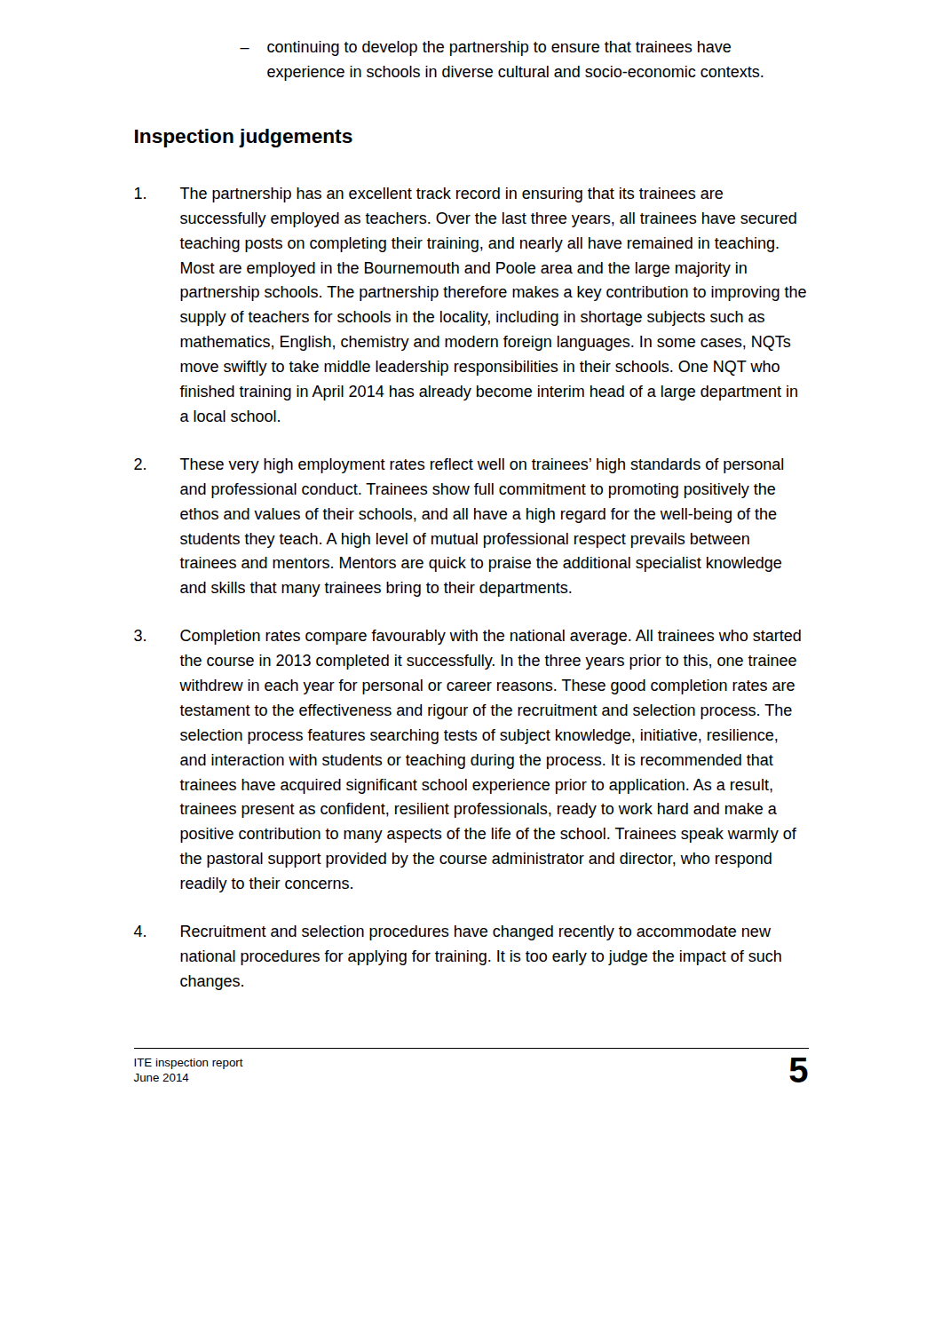–continuing to develop the partnership to ensure that trainees have experience in schools in diverse cultural and socio-economic contexts.
Inspection judgements
The partnership has an excellent track record in ensuring that its trainees are successfully employed as teachers. Over the last three years, all trainees have secured teaching posts on completing their training, and nearly all have remained in teaching. Most are employed in the Bournemouth and Poole area and the large majority in partnership schools. The partnership therefore makes a key contribution to improving the supply of teachers for schools in the locality, including in shortage subjects such as mathematics, English, chemistry and modern foreign languages. In some cases, NQTs move swiftly to take middle leadership responsibilities in their schools. One NQT who finished training in April 2014 has already become interim head of a large department in a local school.
These very high employment rates reflect well on trainees’ high standards of personal and professional conduct. Trainees show full commitment to promoting positively the ethos and values of their schools, and all have a high regard for the well-being of the students they teach. A high level of mutual professional respect prevails between trainees and mentors. Mentors are quick to praise the additional specialist knowledge and skills that many trainees bring to their departments.
Completion rates compare favourably with the national average. All trainees who started the course in 2013 completed it successfully. In the three years prior to this, one trainee withdrew in each year for personal or career reasons. These good completion rates are testament to the effectiveness and rigour of the recruitment and selection process. The selection process features searching tests of subject knowledge, initiative, resilience, and interaction with students or teaching during the process. It is recommended that trainees have acquired significant school experience prior to application. As a result, trainees present as confident, resilient professionals, ready to work hard and make a positive contribution to many aspects of the life of the school. Trainees speak warmly of the pastoral support provided by the course administrator and director, who respond readily to their concerns.
Recruitment and selection procedures have changed recently to accommodate new national procedures for applying for training. It is too early to judge the impact of such changes.
ITE inspection report
June 2014
5